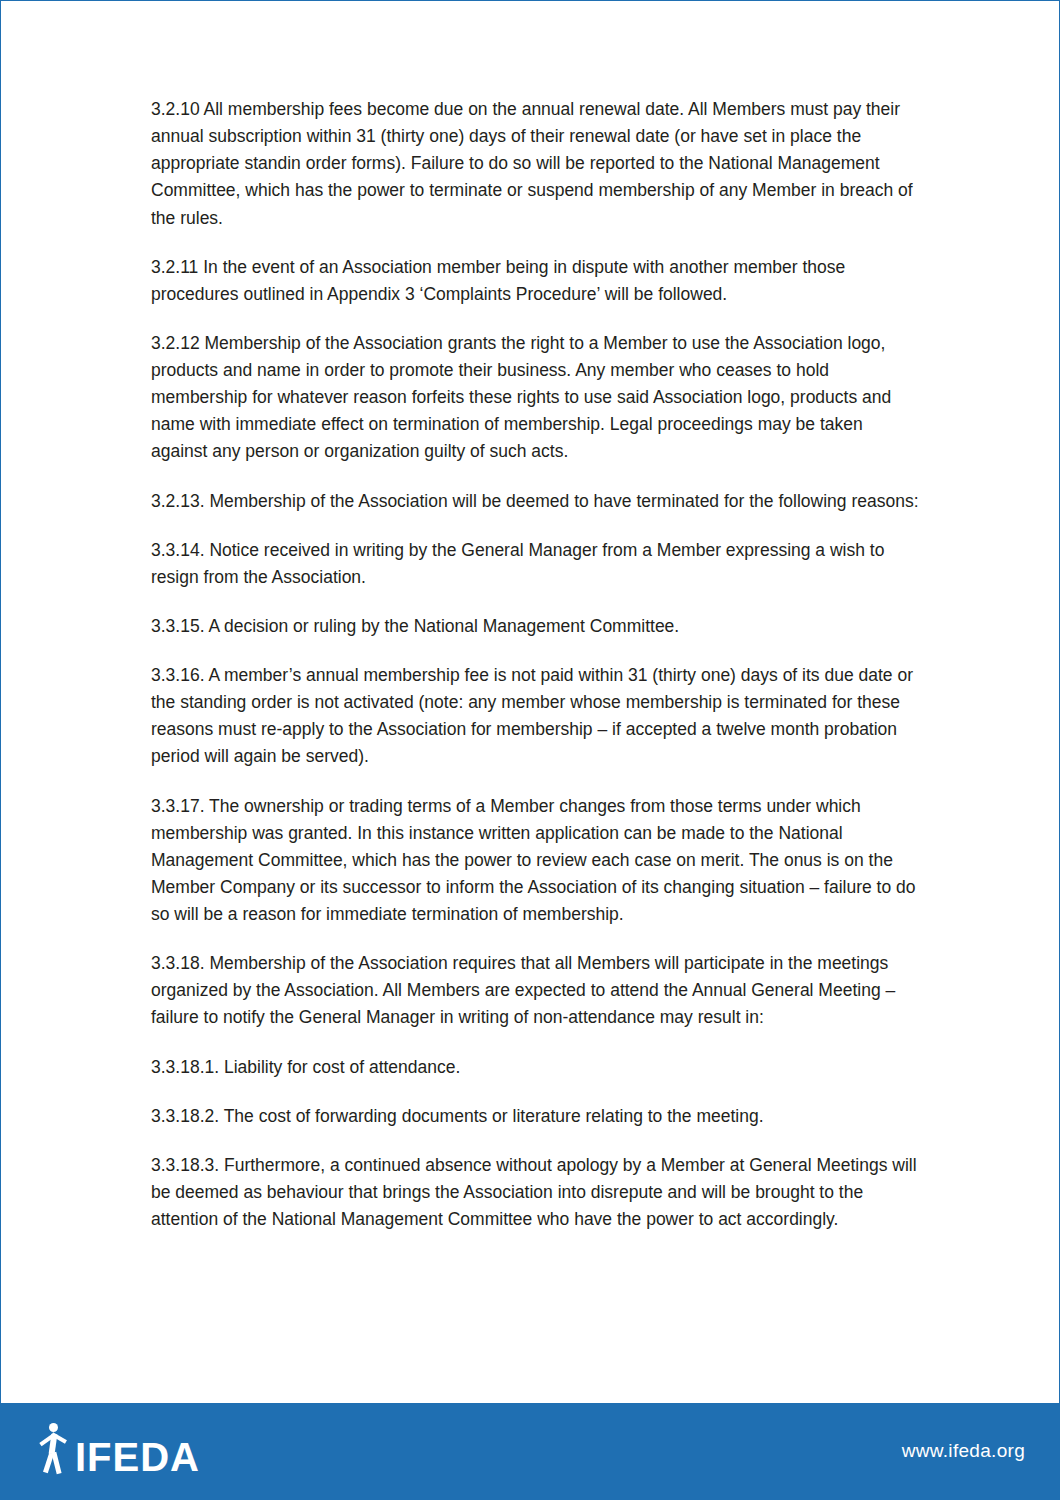3.2.10 All membership fees become due on the annual renewal date. All Members must pay their annual subscription within 31 (thirty one) days of their renewal date (or have set in place the appropriate standin order forms). Failure to do so will be reported to the National Management Committee, which has the power to terminate or suspend membership of any Member in breach of the rules.
3.2.11 In the event of an Association member being in dispute with another member those procedures outlined in Appendix 3 ‘Complaints Procedure’ will be followed.
3.2.12 Membership of the Association grants the right to a Member to use the Association logo, products and name in order to promote their business. Any member who ceases to hold membership for whatever reason forfeits these rights to use said Association logo, products and name with immediate effect on termination of membership. Legal proceedings may be taken against any person or organization guilty of such acts.
3.2.13. Membership of the Association will be deemed to have terminated for the following reasons:
3.3.14. Notice received in writing by the General Manager from a Member expressing a wish to resign from the Association.
3.3.15. A decision or ruling by the National Management Committee.
3.3.16. A member’s annual membership fee is not paid within 31 (thirty one) days of its due date or the standing order is not activated (note: any member whose membership is terminated for these reasons must re-apply to the Association for membership – if accepted a twelve month probation period will again be served).
3.3.17. The ownership or trading terms of a Member changes from those terms under which membership was granted. In this instance written application can be made to the National Management Committee, which has the power to review each case on merit. The onus is on the Member Company or its successor to inform the Association of its changing situation – failure to do so will be a reason for immediate termination of membership.
3.3.18. Membership of the Association requires that all Members will participate in the meetings organized by the Association. All Members are expected to attend the Annual General Meeting – failure to notify the General Manager in writing of non-attendance may result in:
3.3.18.1. Liability for cost of attendance.
3.3.18.2. The cost of forwarding documents or literature relating to the meeting.
3.3.18.3. Furthermore, a continued absence without apology by a Member at General Meetings will be deemed as behaviour that brings the Association into disrepute and will be brought to the attention of the National Management Committee who have the power to act accordingly.
IFEDA
www.ifeda.org